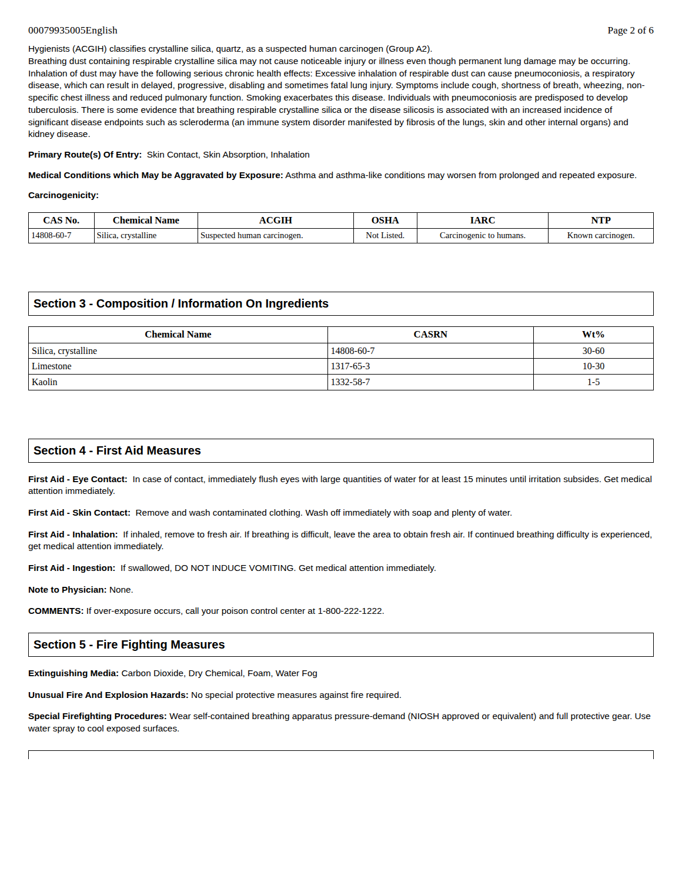00079935005English Page 2 of 6
Hygienists (ACGIH) classifies crystalline silica, quartz, as a suspected human carcinogen (Group A2).
Breathing dust containing respirable crystalline silica may not cause noticeable injury or illness even though permanent lung damage may be occurring. Inhalation of dust may have the following serious chronic health effects: Excessive inhalation of respirable dust can cause pneumoconiosis, a respiratory disease, which can result in delayed, progressive, disabling and sometimes fatal lung injury. Symptoms include cough, shortness of breath, wheezing, non-specific chest illness and reduced pulmonary function. Smoking exacerbates this disease. Individuals with pneumoconiosis are predisposed to develop tuberculosis. There is some evidence that breathing respirable crystalline silica or the disease silicosis is associated with an increased incidence of significant disease endpoints such as scleroderma (an immune system disorder manifested by fibrosis of the lungs, skin and other internal organs) and kidney disease.
Primary Route(s) Of Entry: Skin Contact, Skin Absorption, Inhalation
Medical Conditions which May be Aggravated by Exposure: Asthma and asthma-like conditions may worsen from prolonged and repeated exposure.
Carcinogenicity:
| CAS No. | Chemical Name | ACGIH | OSHA | IARC | NTP |
| --- | --- | --- | --- | --- | --- |
| 14808-60-7 | Silica, crystalline | Suspected human carcinogen. | Not Listed. | Carcinogenic to humans. | Known carcinogen. |
Section 3 - Composition / Information On Ingredients
| Chemical Name | CASRN | Wt% |
| --- | --- | --- |
| Silica, crystalline | 14808-60-7 | 30-60 |
| Limestone | 1317-65-3 | 10-30 |
| Kaolin | 1332-58-7 | 1-5 |
Section 4 - First Aid Measures
First Aid - Eye Contact: In case of contact, immediately flush eyes with large quantities of water for at least 15 minutes until irritation subsides. Get medical attention immediately.
First Aid - Skin Contact: Remove and wash contaminated clothing. Wash off immediately with soap and plenty of water.
First Aid - Inhalation: If inhaled, remove to fresh air. If breathing is difficult, leave the area to obtain fresh air. If continued breathing difficulty is experienced, get medical attention immediately.
First Aid - Ingestion: If swallowed, DO NOT INDUCE VOMITING. Get medical attention immediately.
Note to Physician: None.
COMMENTS: If over-exposure occurs, call your poison control center at 1-800-222-1222.
Section 5 - Fire Fighting Measures
Extinguishing Media: Carbon Dioxide, Dry Chemical, Foam, Water Fog
Unusual Fire And Explosion Hazards: No special protective measures against fire required.
Special Firefighting Procedures: Wear self-contained breathing apparatus pressure-demand (NIOSH approved or equivalent) and full protective gear. Use water spray to cool exposed surfaces.